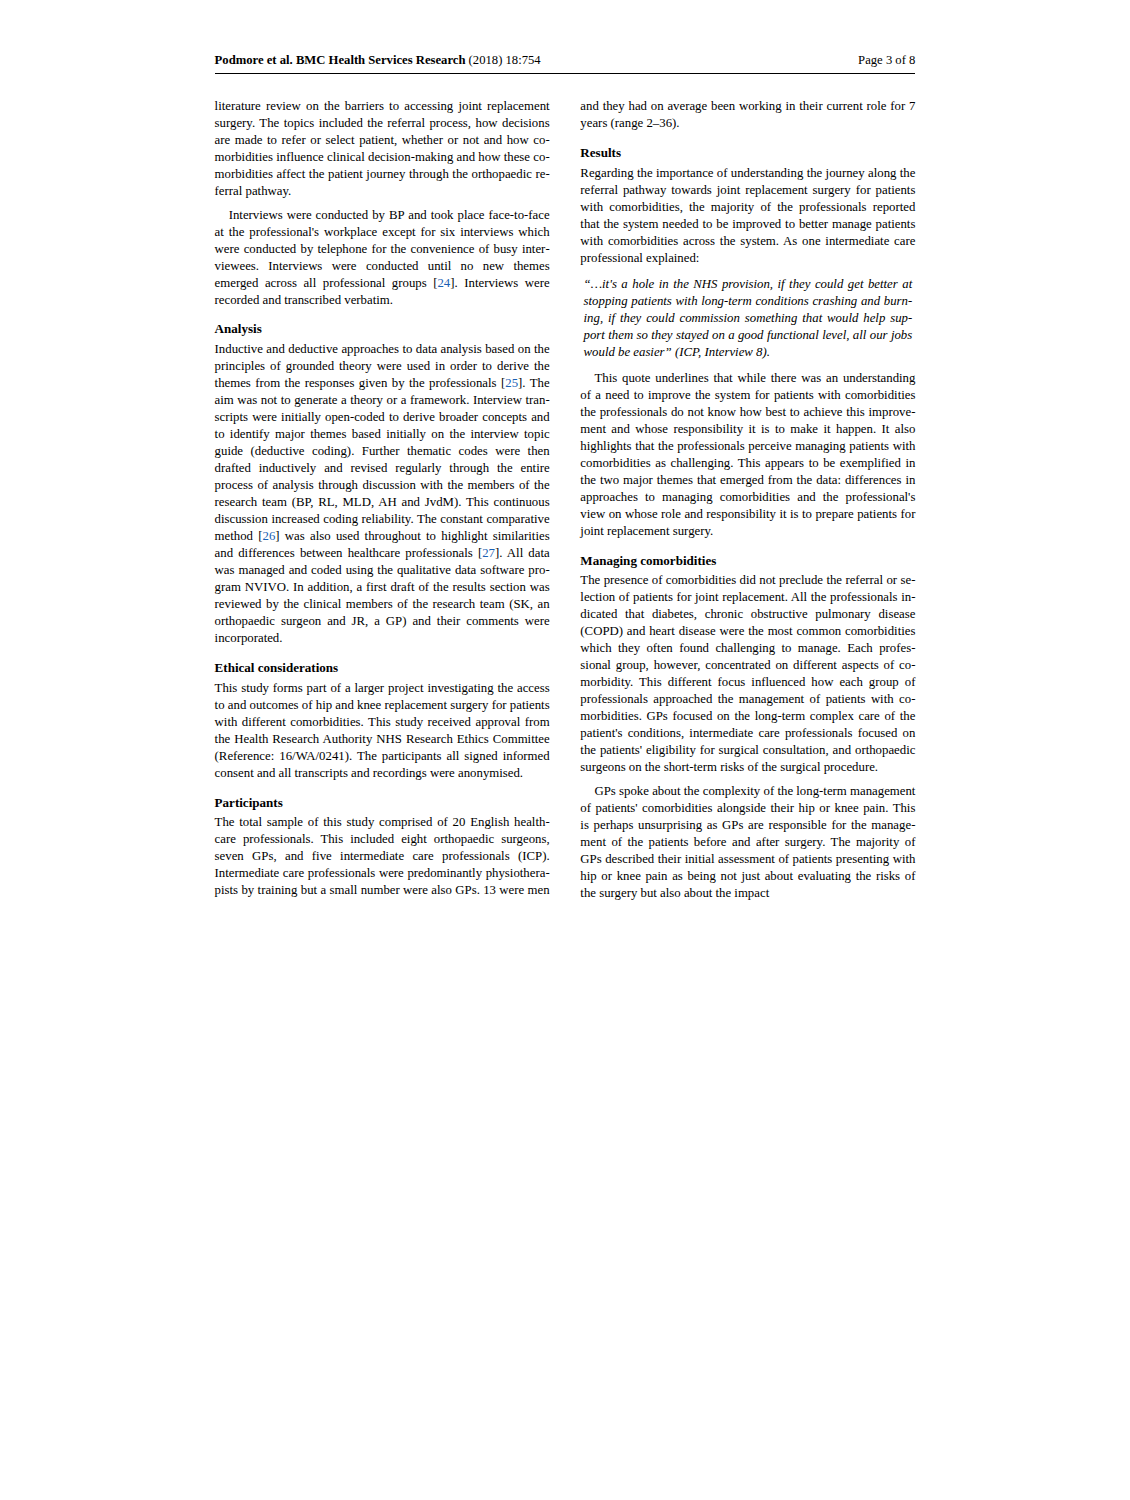Podmore et al. BMC Health Services Research (2018) 18:754
Page 3 of 8
literature review on the barriers to accessing joint replacement surgery. The topics included the referral process, how decisions are made to refer or select patient, whether or not and how comorbidities influence clinical decision-making and how these comorbidities affect the patient journey through the orthopaedic referral pathway.
Interviews were conducted by BP and took place face-to-face at the professional's workplace except for six interviews which were conducted by telephone for the convenience of busy interviewees. Interviews were conducted until no new themes emerged across all professional groups [24]. Interviews were recorded and transcribed verbatim.
Analysis
Inductive and deductive approaches to data analysis based on the principles of grounded theory were used in order to derive the themes from the responses given by the professionals [25]. The aim was not to generate a theory or a framework. Interview transcripts were initially open-coded to derive broader concepts and to identify major themes based initially on the interview topic guide (deductive coding). Further thematic codes were then drafted inductively and revised regularly through the entire process of analysis through discussion with the members of the research team (BP, RL, MLD, AH and JvdM). This continuous discussion increased coding reliability. The constant comparative method [26] was also used throughout to highlight similarities and differences between healthcare professionals [27]. All data was managed and coded using the qualitative data software program NVIVO. In addition, a first draft of the results section was reviewed by the clinical members of the research team (SK, an orthopaedic surgeon and JR, a GP) and their comments were incorporated.
Ethical considerations
This study forms part of a larger project investigating the access to and outcomes of hip and knee replacement surgery for patients with different comorbidities. This study received approval from the Health Research Authority NHS Research Ethics Committee (Reference: 16/WA/0241). The participants all signed informed consent and all transcripts and recordings were anonymised.
Participants
The total sample of this study comprised of 20 English healthcare professionals. This included eight orthopaedic surgeons, seven GPs, and five intermediate care professionals (ICP). Intermediate care professionals were predominantly physiotherapists by training but a small number were also GPs. 13 were men and they had on average been working in their current role for 7 years (range 2–36).
Results
Regarding the importance of understanding the journey along the referral pathway towards joint replacement surgery for patients with comorbidities, the majority of the professionals reported that the system needed to be improved to better manage patients with comorbidities across the system. As one intermediate care professional explained:
“…it's a hole in the NHS provision, if they could get better at stopping patients with long-term conditions crashing and burning, if they could commission something that would help support them so they stayed on a good functional level, all our jobs would be easier” (ICP, Interview 8).
This quote underlines that while there was an understanding of a need to improve the system for patients with comorbidities the professionals do not know how best to achieve this improvement and whose responsibility it is to make it happen. It also highlights that the professionals perceive managing patients with comorbidities as challenging. This appears to be exemplified in the two major themes that emerged from the data: differences in approaches to managing comorbidities and the professional's view on whose role and responsibility it is to prepare patients for joint replacement surgery.
Managing comorbidities
The presence of comorbidities did not preclude the referral or selection of patients for joint replacement. All the professionals indicated that diabetes, chronic obstructive pulmonary disease (COPD) and heart disease were the most common comorbidities which they often found challenging to manage. Each professional group, however, concentrated on different aspects of comorbidity. This different focus influenced how each group of professionals approached the management of patients with comorbidities. GPs focused on the long-term complex care of the patient's conditions, intermediate care professionals focused on the patients' eligibility for surgical consultation, and orthopaedic surgeons on the short-term risks of the surgical procedure.
GPs spoke about the complexity of the long-term management of patients' comorbidities alongside their hip or knee pain. This is perhaps unsurprising as GPs are responsible for the management of the patients before and after surgery. The majority of GPs described their initial assessment of patients presenting with hip or knee pain as being not just about evaluating the risks of the surgery but also about the impact